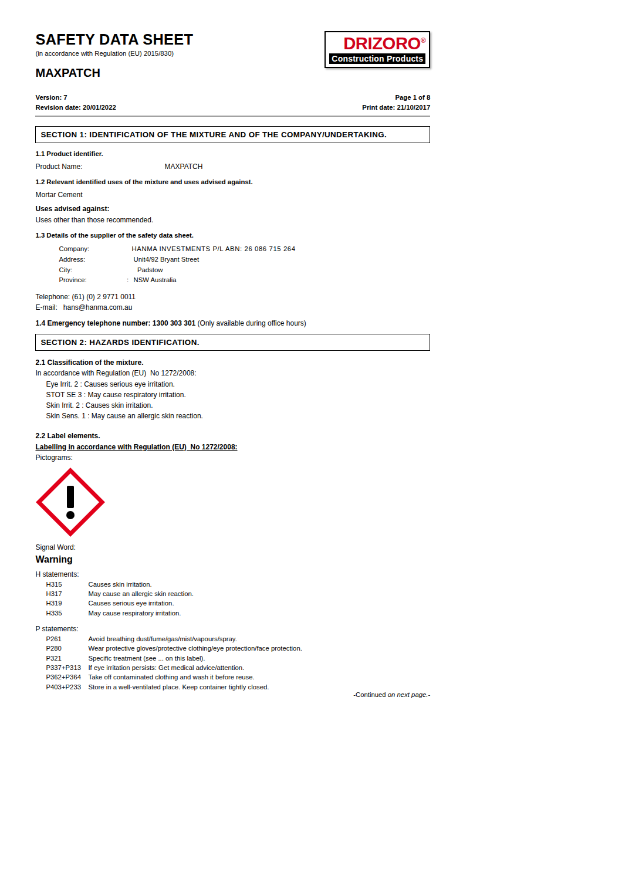SAFETY DATA SHEET
(in accordance with Regulation (EU) 2015/830)
MAXPATCH
DRIZORO®
Construction Products
Version: 7
Revision date: 20/01/2022
Page 1 of 8
Print date: 21/10/2017
SECTION 1: IDENTIFICATION OF THE MIXTURE AND OF THE COMPANY/UNDERTAKING.
1.1 Product identifier.
Product Name: MAXPATCH
1.2 Relevant identified uses of the mixture and uses advised against.
Mortar Cement
Uses advised against:
Uses other than those recommended.
1.3 Details of the supplier of the safety data sheet.
| Company: | | HANMA INVESTMENTS P/L ABN: 26 086 715 264 |
| Address: | | Unit4/92 Bryant Street |
| City: | | Padstow |
| Province: | : | NSW Australia |
Telephone: (61) (0) 2 9771 0011
E-mail: hans@hanma.com.au
1.4 Emergency telephone number: 1300 303 301 (Only available during office hours)
SECTION 2: HAZARDS IDENTIFICATION.
2.1 Classification of the mixture.
In accordance with Regulation (EU) No 1272/2008:
Eye Irrit. 2 : Causes serious eye irritation.
STOT SE 3 : May cause respiratory irritation.
Skin Irrit. 2 : Causes skin irritation.
Skin Sens. 1 : May cause an allergic skin reaction.
2.2 Label elements.
Labelling in accordance with Regulation (EU) No 1272/2008:
Pictograms:
Signal Word:
Warning
H statements:
| H315 | Causes skin irritation. |
| H317 | May cause an allergic skin reaction. |
| H319 | Causes serious eye irritation. |
| H335 | May cause respiratory irritation. |
P statements:
| P261 | Avoid breathing dust/fume/gas/mist/vapours/spray. |
| P280 | Wear protective gloves/protective clothing/eye protection/face protection. |
| P321 | Specific treatment (see ... on this label). |
| P337+P313 | If eye irritation persists: Get medical advice/attention. |
| P362+P364 | Take off contaminated clothing and wash it before reuse. |
| P403+P233 | Store in a well-ventilated place. Keep container tightly closed. |
-Continued on next page.-